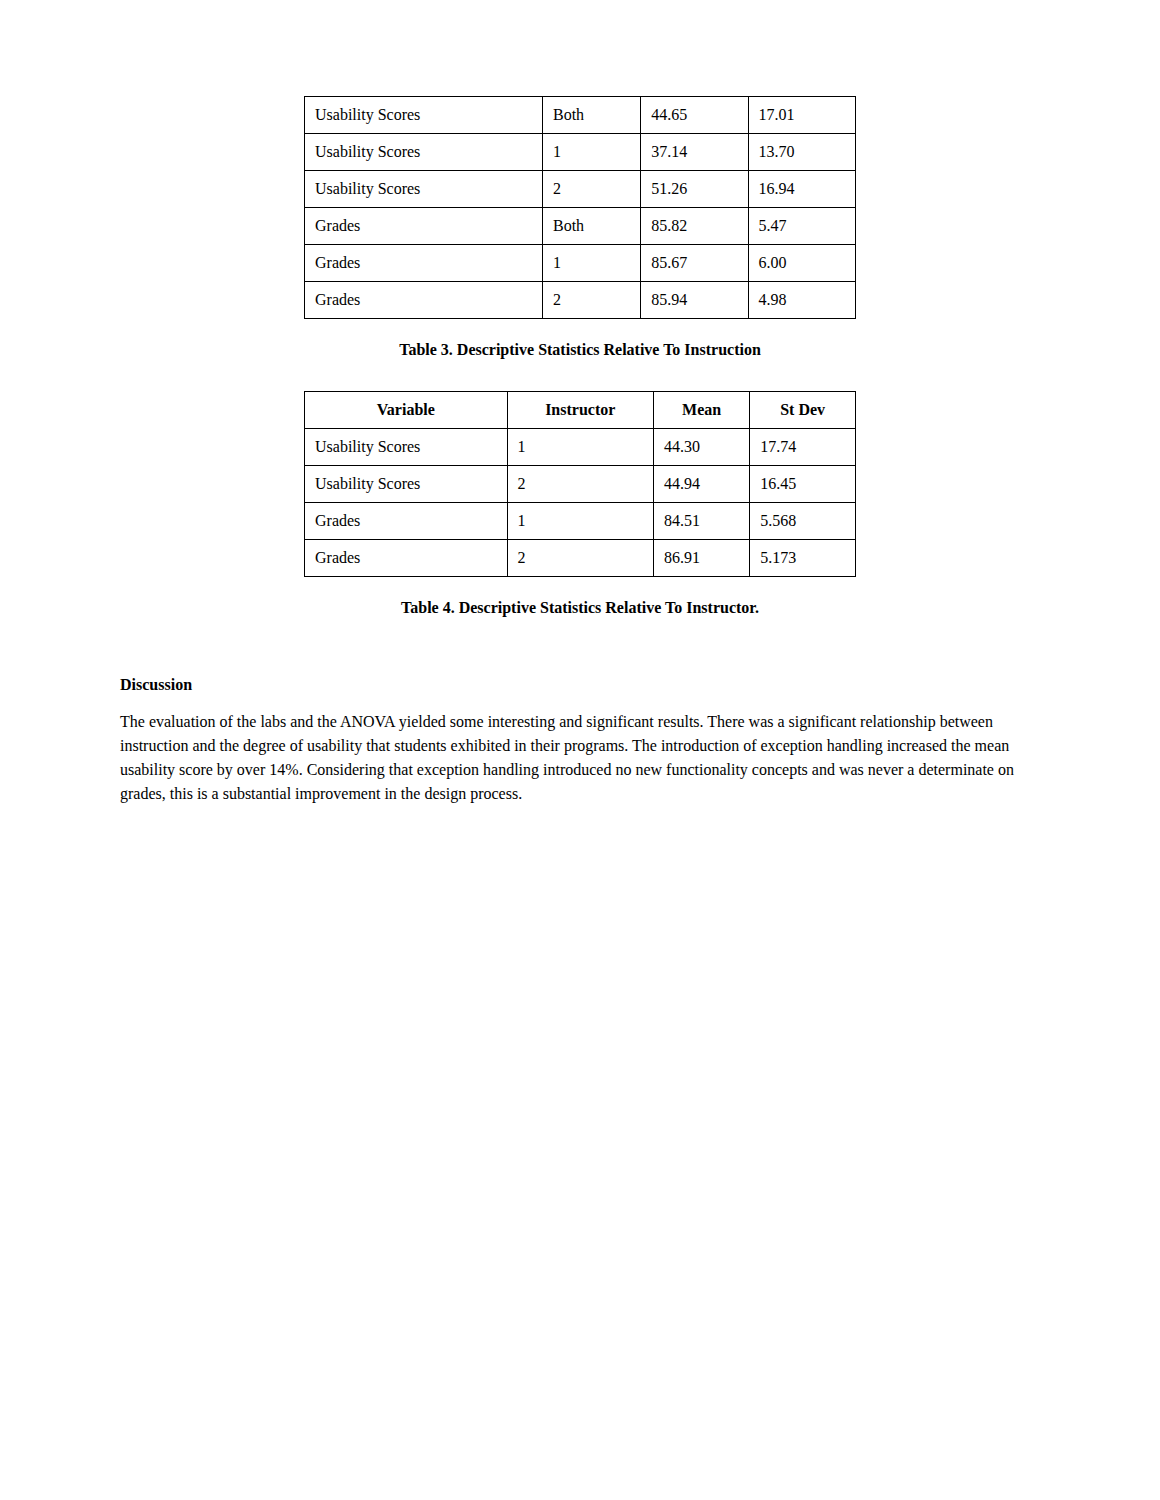Table 3. Descriptive Statistics Relative To Instruction
| Usability Scores | Both | 44.65 | 17.01 |
| Usability Scores | 1 | 37.14 | 13.70 |
| Usability Scores | 2 | 51.26 | 16.94 |
| Grades | Both | 85.82 | 5.47 |
| Grades | 1 | 85.67 | 6.00 |
| Grades | 2 | 85.94 | 4.98 |
Table 4. Descriptive Statistics Relative To Instructor.
| Variable | Instructor | Mean | St Dev |
| --- | --- | --- | --- |
| Usability Scores | 1 | 44.30 | 17.74 |
| Usability Scores | 2 | 44.94 | 16.45 |
| Grades | 1 | 84.51 | 5.568 |
| Grades | 2 | 86.91 | 5.173 |
Discussion
The evaluation of the labs and the ANOVA yielded some interesting and significant results. There was a significant relationship between instruction and the degree of usability that students exhibited in their programs. The introduction of exception handling increased the mean usability score by over 14%. Considering that exception handling introduced no new functionality concepts and was never a determinate on grades, this is a substantial improvement in the design process.